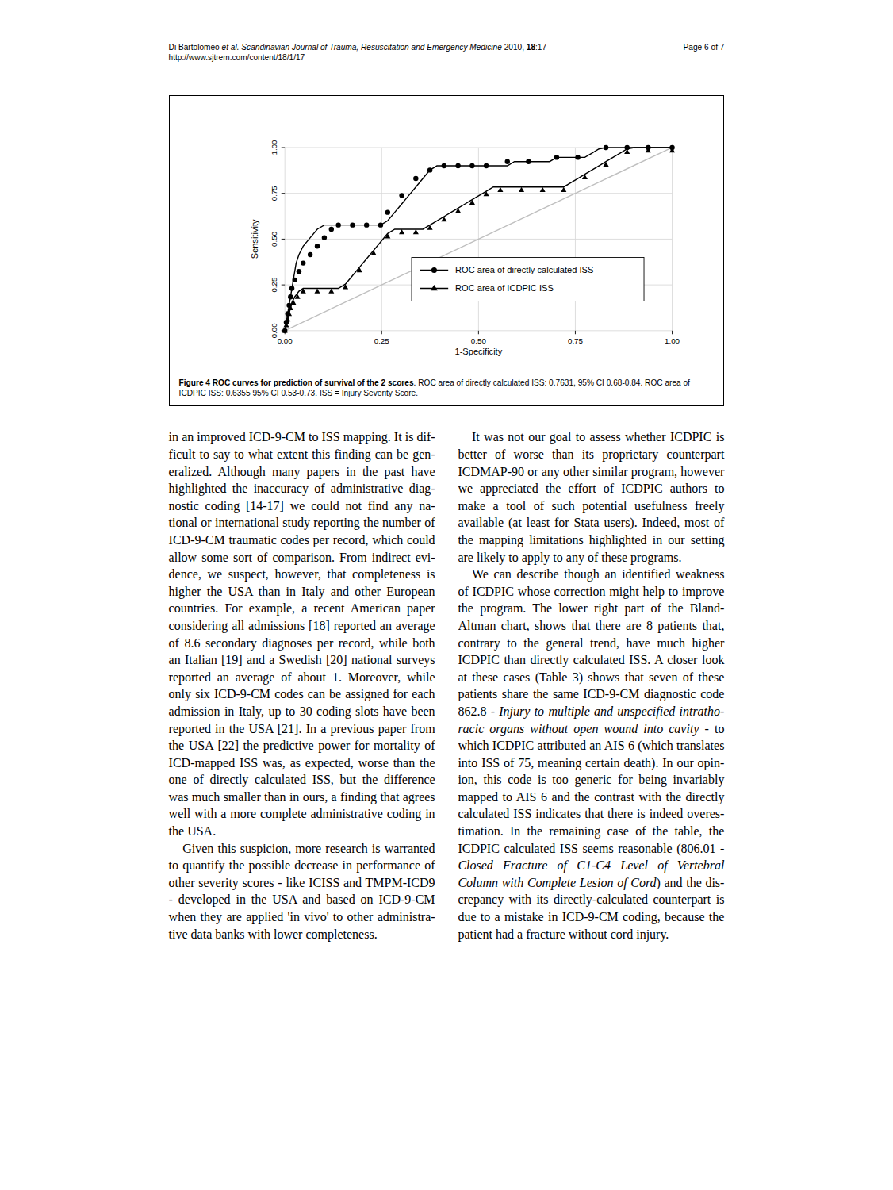Di Bartolomeo et al. Scandinavian Journal of Trauma, Resuscitation and Emergency Medicine 2010, 18:17 http://www.sjtrem.com/content/18/1/17
Page 6 of 7
0.00 0.25 0.50 0.75 1.00 Sensitivity 0.00 0.25 0.50 0.75 1.00 1-Specificity ROC area of directly calculated ISS ROC area of ICDPIC ISS
Figure 4 ROC curves for prediction of survival of the 2 scores. ROC area of directly calculated ISS: 0.7631, 95% CI 0.68-0.84. ROC area of ICDPIC ISS: 0.6355 95% CI 0.53-0.73. ISS = Injury Severity Score.
in an improved ICD-9-CM to ISS mapping. It is difficult to say to what extent this finding can be generalized. Although many papers in the past have highlighted the inaccuracy of administrative diagnostic coding [14-17] we could not find any national or international study reporting the number of ICD-9-CM traumatic codes per record, which could allow some sort of comparison. From indirect evidence, we suspect, however, that completeness is higher the USA than in Italy and other European countries. For example, a recent American paper considering all admissions [18] reported an average of 8.6 secondary diagnoses per record, while both an Italian [19] and a Swedish [20] national surveys reported an average of about 1. Moreover, while only six ICD-9-CM codes can be assigned for each admission in Italy, up to 30 coding slots have been reported in the USA [21]. In a previous paper from the USA [22] the predictive power for mortality of ICD-mapped ISS was, as expected, worse than the one of directly calculated ISS, but the difference was much smaller than in ours, a finding that agrees well with a more complete administrative coding in the USA.
Given this suspicion, more research is warranted to quantify the possible decrease in performance of other severity scores - like ICISS and TMPM-ICD9 - developed in the USA and based on ICD-9-CM when they are applied 'in vivo' to other administrative data banks with lower completeness.
It was not our goal to assess whether ICDPIC is better of worse than its proprietary counterpart ICDMAP-90 or any other similar program, however we appreciated the effort of ICDPIC authors to make a tool of such potential usefulness freely available (at least for Stata users). Indeed, most of the mapping limitations highlighted in our setting are likely to apply to any of these programs.
We can describe though an identified weakness of ICDPIC whose correction might help to improve the program. The lower right part of the Bland-Altman chart, shows that there are 8 patients that, contrary to the general trend, have much higher ICDPIC than directly calculated ISS. A closer look at these cases (Table 3) shows that seven of these patients share the same ICD-9-CM diagnostic code 862.8 - Injury to multiple and unspecified intrathoracic organs without open wound into cavity - to which ICDPIC attributed an AIS 6 (which translates into ISS of 75, meaning certain death). In our opinion, this code is too generic for being invariably mapped to AIS 6 and the contrast with the directly calculated ISS indicates that there is indeed overestimation. In the remaining case of the table, the ICDPIC calculated ISS seems reasonable (806.01 - Closed Fracture of C1-C4 Level of Vertebral Column with Complete Lesion of Cord) and the discrepancy with its directly-calculated counterpart is due to a mistake in ICD-9-CM coding, because the patient had a fracture without cord injury.